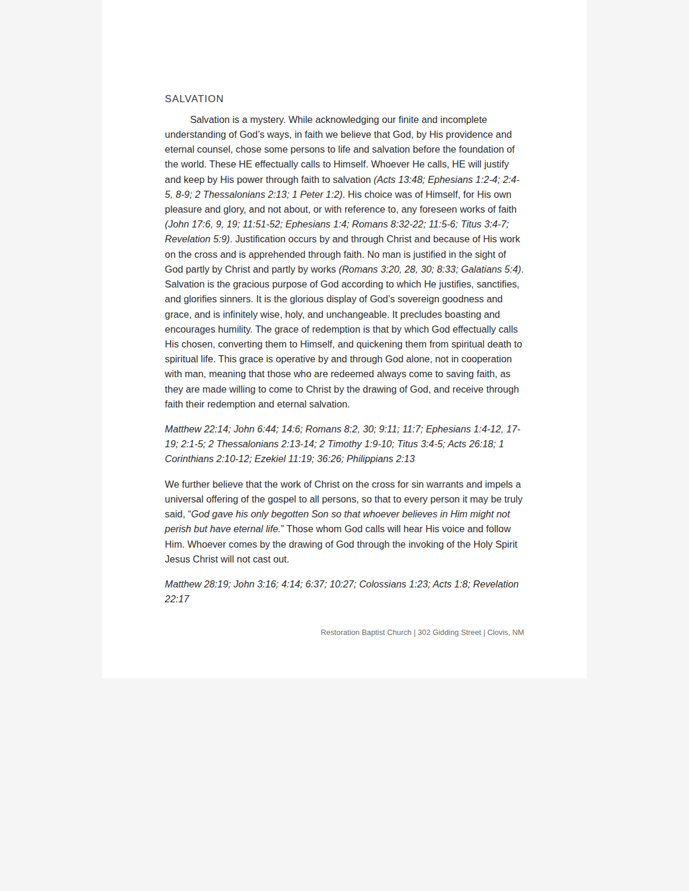SALVATION
Salvation is a mystery. While acknowledging our finite and incomplete understanding of God’s ways, in faith we believe that God, by His providence and eternal counsel, chose some persons to life and salvation before the foundation of the world. These HE effectually calls to Himself. Whoever He calls, HE will justify and keep by His power through faith to salvation (Acts 13:48; Ephesians 1:2-4; 2:4-5, 8-9; 2 Thessalonians 2:13; 1 Peter 1:2). His choice was of Himself, for His own pleasure and glory, and not about, or with reference to, any foreseen works of faith (John 17:6, 9, 19; 11:51-52; Ephesians 1:4; Romans 8:32-22; 11:5-6; Titus 3:4-7; Revelation 5:9). Justification occurs by and through Christ and because of His work on the cross and is apprehended through faith. No man is justified in the sight of God partly by Christ and partly by works (Romans 3:20, 28, 30; 8:33; Galatians 5:4). Salvation is the gracious purpose of God according to which He justifies, sanctifies, and glorifies sinners. It is the glorious display of God’s sovereign goodness and grace, and is infinitely wise, holy, and unchangeable. It precludes boasting and encourages humility. The grace of redemption is that by which God effectually calls His chosen, converting them to Himself, and quickening them from spiritual death to spiritual life. This grace is operative by and through God alone, not in cooperation with man, meaning that those who are redeemed always come to saving faith, as they are made willing to come to Christ by the drawing of God, and receive through faith their redemption and eternal salvation.
Matthew 22:14; John 6:44; 14:6; Romans 8:2, 30; 9:11; 11:7; Ephesians 1:4-12, 17-19; 2:1-5; 2 Thessalonians 2:13-14; 2 Timothy 1:9-10; Titus 3:4-5; Acts 26:18; 1 Corinthians 2:10-12; Ezekiel 11:19; 36:26; Philippians 2:13
We further believe that the work of Christ on the cross for sin warrants and impels a universal offering of the gospel to all persons, so that to every person it may be truly said, “God gave his only begotten Son so that whoever believes in Him might not perish but have eternal life.” Those whom God calls will hear His voice and follow Him. Whoever comes by the drawing of God through the invoking of the Holy Spirit Jesus Christ will not cast out.
Matthew 28:19; John 3:16; 4:14; 6:37; 10:27; Colossians 1:23; Acts 1:8; Revelation 22:17
Restoration Baptist Church | 302 Gidding Street | Clovis, NM